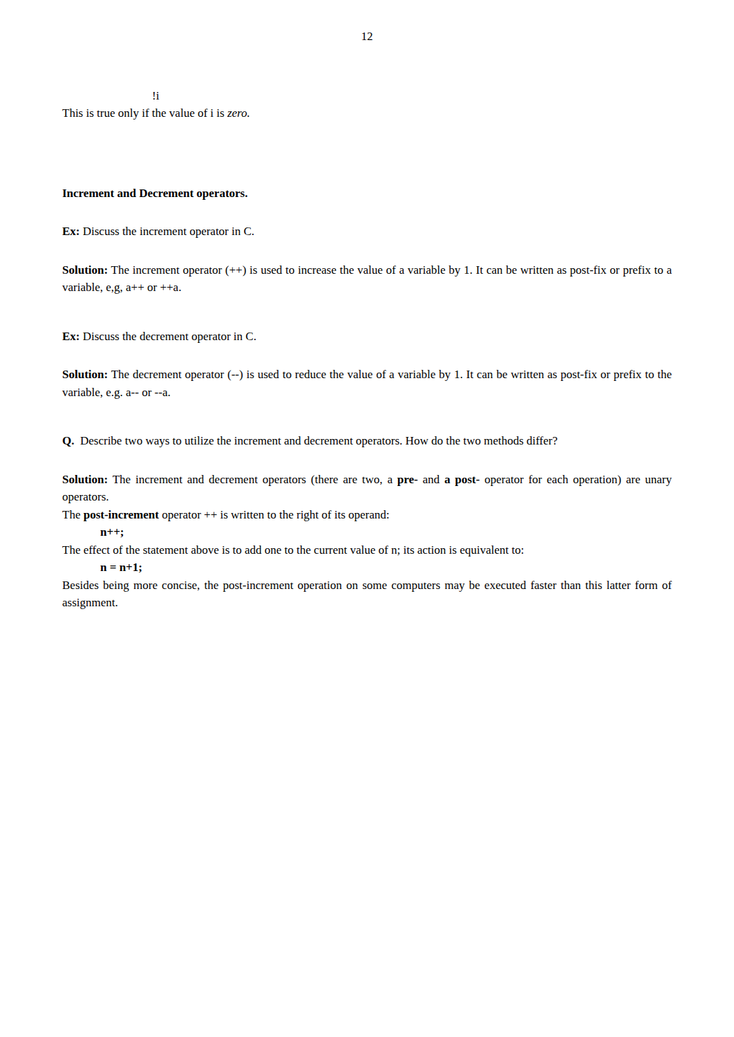12
!i
This is true only if the value of i is zero.
Increment and Decrement operators.
Ex: Discuss the increment operator in C.
Solution: The increment operator (++) is used to increase the value of a variable by 1. It can be written as post-fix or prefix to a variable, e,g, a++ or ++a.
Ex: Discuss the decrement operator in C.
Solution: The decrement operator (--) is used to reduce the value of a variable by 1. It can be written as post-fix or prefix to the variable, e.g. a-- or --a.
Q. Describe two ways to utilize the increment and decrement operators. How do the two methods differ?
Solution: The increment and decrement operators (there are two, a pre- and a post- operator for each operation) are unary operators.
The post-increment operator ++ is written to the right of its operand:
n++;
The effect of the statement above is to add one to the current value of n; its action is equivalent to:
n = n+1;
Besides being more concise, the post-increment operation on some computers may be executed faster than this latter form of assignment.